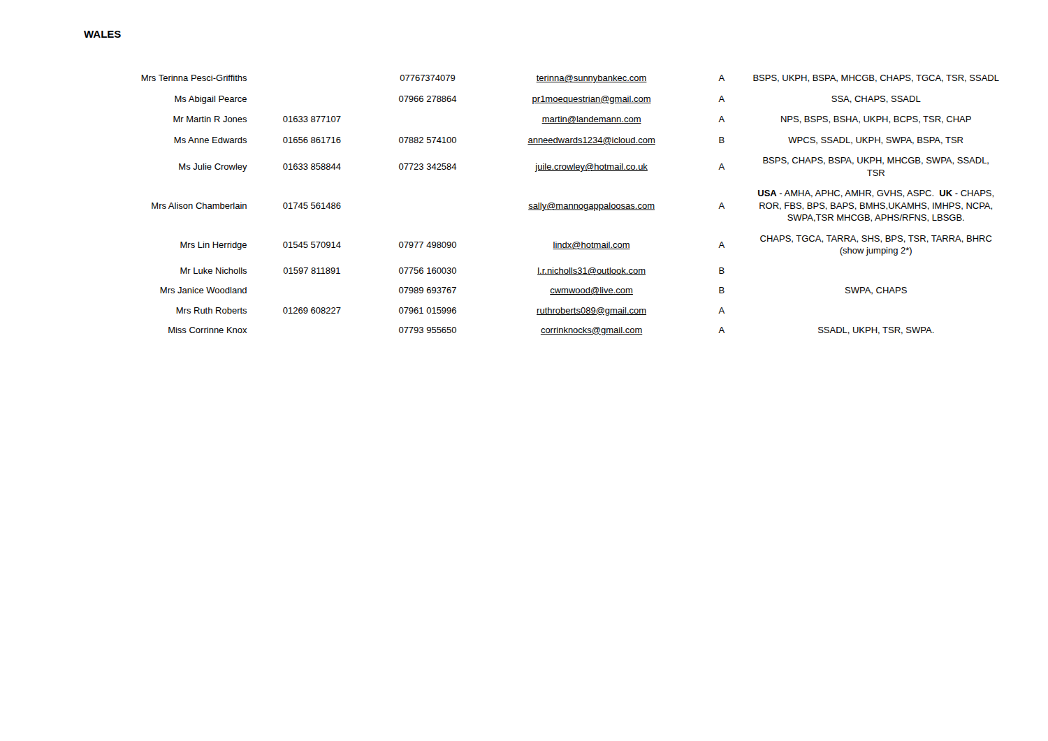WALES
| Mrs Terinna Pesci-Griffiths | | 07767374079 | terinna@sunnybankec.com | A | BSPS, UKPH, BSPA, MHCGB, CHAPS, TGCA, TSR, SSADL |
| Ms Abigail Pearce | | 07966 278864 | pr1moequestrian@gmail.com | A | SSA, CHAPS, SSADL |
| Mr Martin R Jones | 01633 877107 | | martin@landemann.com | A | NPS, BSPS, BSHA, UKPH, BCPS, TSR, CHAP |
| Ms Anne Edwards | 01656 861716 | 07882 574100 | anneedwards1234@icloud.com | B | WPCS, SSADL, UKPH, SWPA, BSPA, TSR |
| Ms Julie Crowley | 01633 858844 | 07723 342584 | juile.crowley@hotmail.co.uk | A | BSPS, CHAPS, BSPA, UKPH, MHCGB, SWPA, SSADL, TSR |
| Mrs Alison Chamberlain | 01745 561486 | | sally@mannogappaloosas.com | A | USA - AMHA, APHC, AMHR, GVHS, ASPC. UK - CHAPS, ROR, FBS, BPS, BAPS, BMHS,UKAMHS, IMHPS, NCPA, SWPA,TSR MHCGB, APHS/RFNS, LBSGB. |
| Mrs Lin Herridge | 01545 570914 | 07977 498090 | lindx@hotmail.com | A | CHAPS, TGCA, TARRA, SHS, BPS, TSR, TARRA, BHRC (show jumping 2*) |
| Mr Luke Nicholls | 01597 811891 | 07756 160030 | l.r.nicholls31@outlook.com | B | |
| Mrs Janice Woodland | | 07989 693767 | cwmwood@live.com | B | SWPA, CHAPS |
| Mrs Ruth Roberts | 01269 608227 | 07961 015996 | ruthroberts089@gmail.com | A | |
| Miss Corrinne Knox | | 07793 955650 | corrinknocks@gmail.com | A | SSADL, UKPH, TSR, SWPA. |